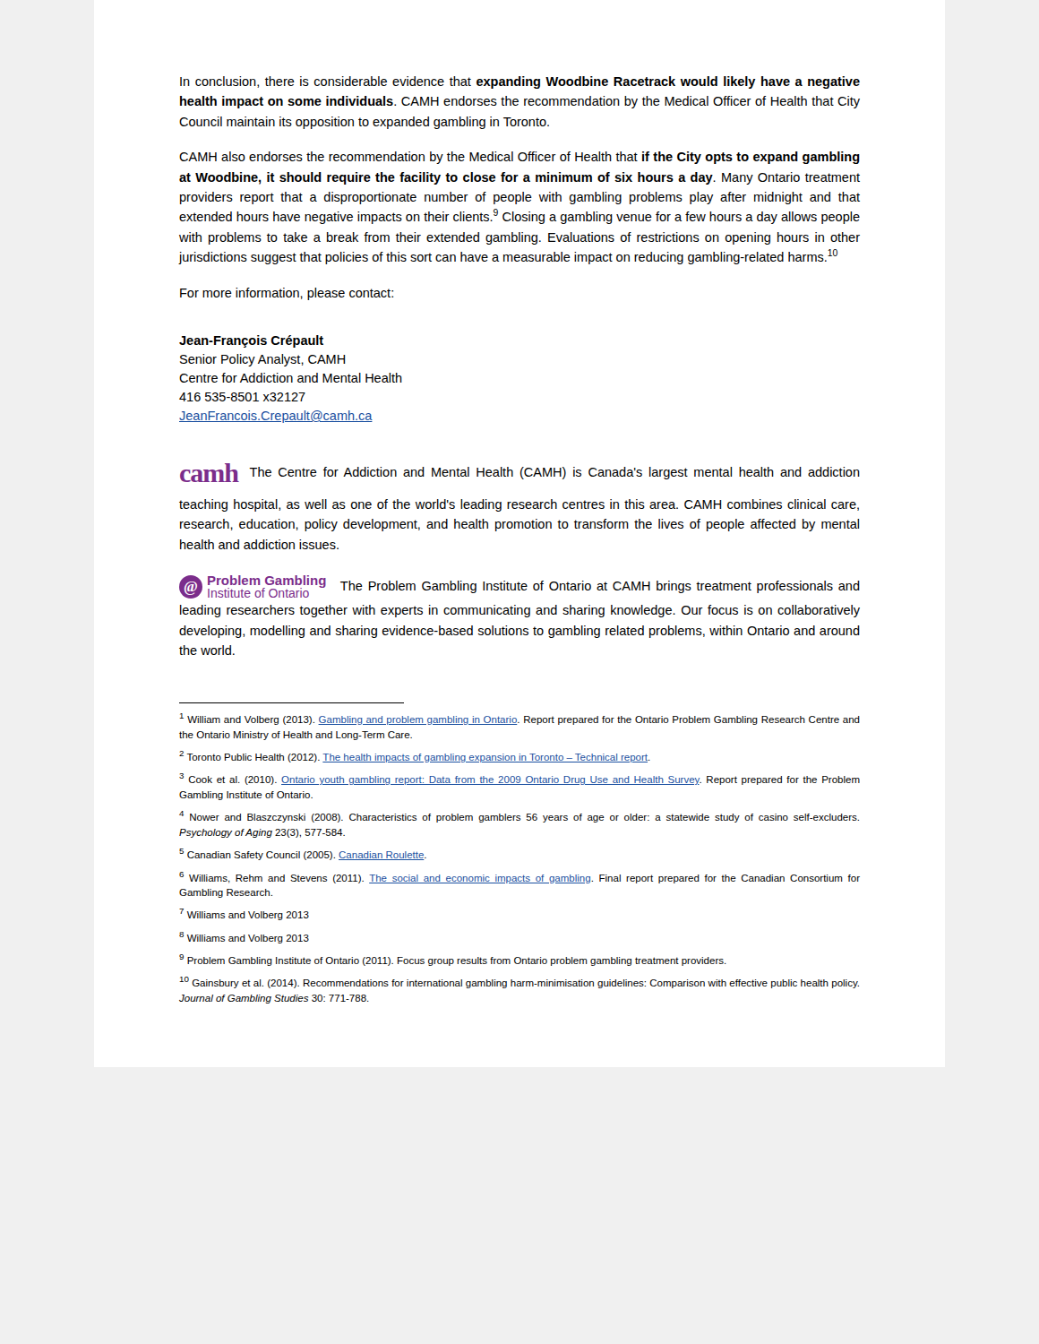In conclusion, there is considerable evidence that expanding Woodbine Racetrack would likely have a negative health impact on some individuals. CAMH endorses the recommendation by the Medical Officer of Health that City Council maintain its opposition to expanded gambling in Toronto.
CAMH also endorses the recommendation by the Medical Officer of Health that if the City opts to expand gambling at Woodbine, it should require the facility to close for a minimum of six hours a day. Many Ontario treatment providers report that a disproportionate number of people with gambling problems play after midnight and that extended hours have negative impacts on their clients.9 Closing a gambling venue for a few hours a day allows people with problems to take a break from their extended gambling. Evaluations of restrictions on opening hours in other jurisdictions suggest that policies of this sort can have a measurable impact on reducing gambling-related harms.10
For more information, please contact:
Jean-François Crépault
Senior Policy Analyst, CAMH
Centre for Addiction and Mental Health
416 535-8501 x32127
JeanFrancois.Crepault@camh.ca
camh The Centre for Addiction and Mental Health (CAMH) is Canada's largest mental health and addiction teaching hospital, as well as one of the world's leading research centres in this area. CAMH combines clinical care, research, education, policy development, and health promotion to transform the lives of people affected by mental health and addiction issues.
@Problem GamblingInstitute of Ontario The Problem Gambling Institute of Ontario at CAMH brings treatment professionals and leading researchers together with experts in communicating and sharing knowledge. Our focus is on collaboratively developing, modelling and sharing evidence-based solutions to gambling related problems, within Ontario and around the world.
1 William and Volberg (2013). Gambling and problem gambling in Ontario. Report prepared for the Ontario Problem Gambling Research Centre and the Ontario Ministry of Health and Long-Term Care.
2 Toronto Public Health (2012). The health impacts of gambling expansion in Toronto – Technical report.
3 Cook et al. (2010). Ontario youth gambling report: Data from the 2009 Ontario Drug Use and Health Survey. Report prepared for the Problem Gambling Institute of Ontario.
4 Nower and Blaszczynski (2008). Characteristics of problem gamblers 56 years of age or older: a statewide study of casino self-excluders. Psychology of Aging 23(3), 577-584.
5 Canadian Safety Council (2005). Canadian Roulette.
6 Williams, Rehm and Stevens (2011). The social and economic impacts of gambling. Final report prepared for the Canadian Consortium for Gambling Research.
7 Williams and Volberg 2013
8 Williams and Volberg 2013
9 Problem Gambling Institute of Ontario (2011). Focus group results from Ontario problem gambling treatment providers.
10 Gainsbury et al. (2014). Recommendations for international gambling harm-minimisation guidelines: Comparison with effective public health policy. Journal of Gambling Studies 30: 771-788.